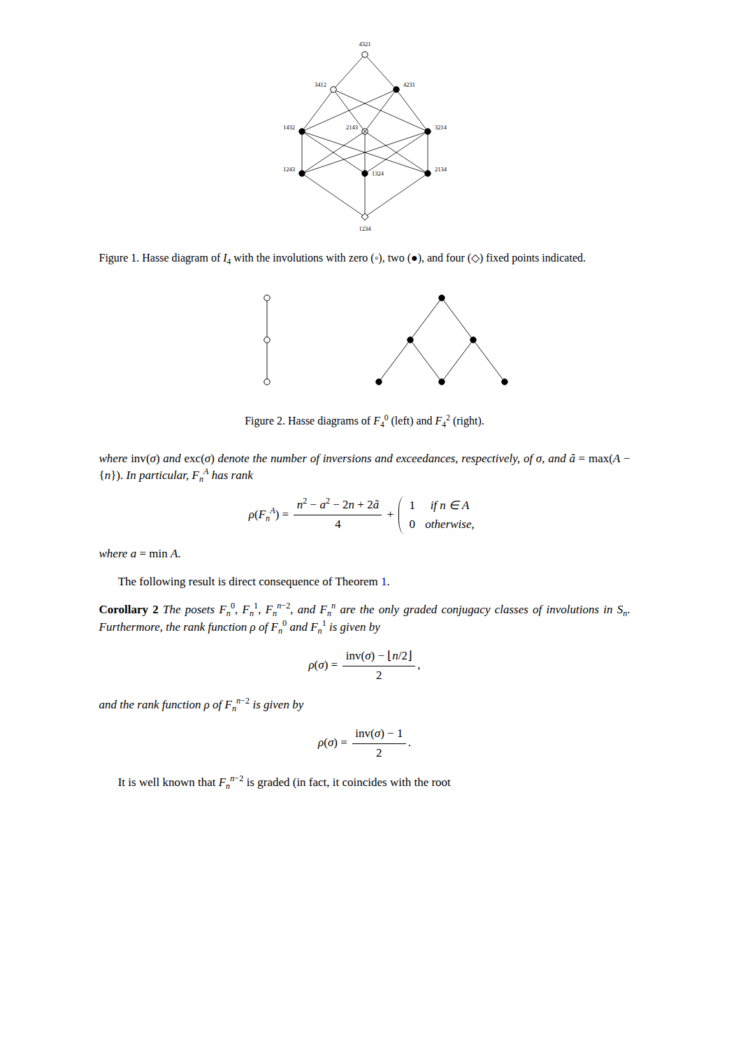4321 3412 4231 1432 2143 3214 1243 1324 2134 1234
Figure 1. Hasse diagram of I4 with the involutions with zero (◦), two (●), and four (◇) fixed points indicated.
Figure 2. Hasse diagrams of F40 (left) and F42 (right).
where inv(σ) and exc(σ) denote the number of inversions and exceedances, respectively, of σ, and ã = max(A − {n}). In particular, FnA has rank
ρ(FnA) = n2 − a2 − 2n + 2ã 4 +
| 1 | if n ∈ A |
| 0 | otherwise, |
where a = min A.
The following result is direct consequence of Theorem 1.
Corollary 2 The posets Fn0, Fn1, Fnn−2, and Fnn are the only graded conjugacy classes of involutions in Sn. Furthermore, the rank function ρ of Fn0 and Fn1 is given by
ρ(σ) = inv(σ) − ⌊n/2⌋ 2 ,
and the rank function ρ of Fnn−2 is given by
ρ(σ) = inv(σ) − 1 2 .
It is well known that Fnn−2 is graded (in fact, it coincides with the root